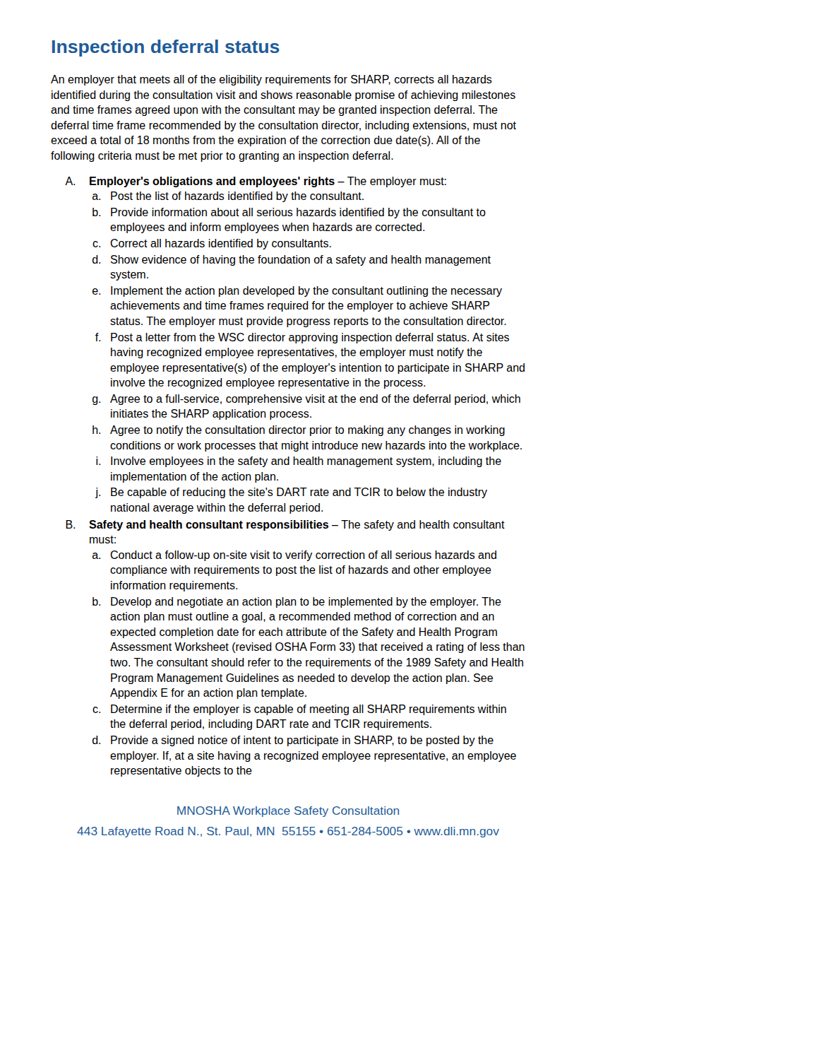Inspection deferral status
An employer that meets all of the eligibility requirements for SHARP, corrects all hazards identified during the consultation visit and shows reasonable promise of achieving milestones and time frames agreed upon with the consultant may be granted inspection deferral. The deferral time frame recommended by the consultation director, including extensions, must not exceed a total of 18 months from the expiration of the correction due date(s). All of the following criteria must be met prior to granting an inspection deferral.
Employer's obligations and employees' rights – The employer must:
Post the list of hazards identified by the consultant.
Provide information about all serious hazards identified by the consultant to employees and inform employees when hazards are corrected.
Correct all hazards identified by consultants.
Show evidence of having the foundation of a safety and health management system.
Implement the action plan developed by the consultant outlining the necessary achievements and time frames required for the employer to achieve SHARP status. The employer must provide progress reports to the consultation director.
Post a letter from the WSC director approving inspection deferral status. At sites having recognized employee representatives, the employer must notify the employee representative(s) of the employer's intention to participate in SHARP and involve the recognized employee representative in the process.
Agree to a full-service, comprehensive visit at the end of the deferral period, which initiates the SHARP application process.
Agree to notify the consultation director prior to making any changes in working conditions or work processes that might introduce new hazards into the workplace.
Involve employees in the safety and health management system, including the implementation of the action plan.
Be capable of reducing the site's DART rate and TCIR to below the industry national average within the deferral period.
Safety and health consultant responsibilities – The safety and health consultant must:
Conduct a follow-up on-site visit to verify correction of all serious hazards and compliance with requirements to post the list of hazards and other employee information requirements.
Develop and negotiate an action plan to be implemented by the employer. The action plan must outline a goal, a recommended method of correction and an expected completion date for each attribute of the Safety and Health Program Assessment Worksheet (revised OSHA Form 33) that received a rating of less than two. The consultant should refer to the requirements of the 1989 Safety and Health Program Management Guidelines as needed to develop the action plan. See Appendix E for an action plan template.
Determine if the employer is capable of meeting all SHARP requirements within the deferral period, including DART rate and TCIR requirements.
Provide a signed notice of intent to participate in SHARP, to be posted by the employer. If, at a site having a recognized employee representative, an employee representative objects to the
MNOSHA Workplace Safety Consultation
443 Lafayette Road N., St. Paul, MN 55155 • 651-284-5005 • www.dli.mn.gov